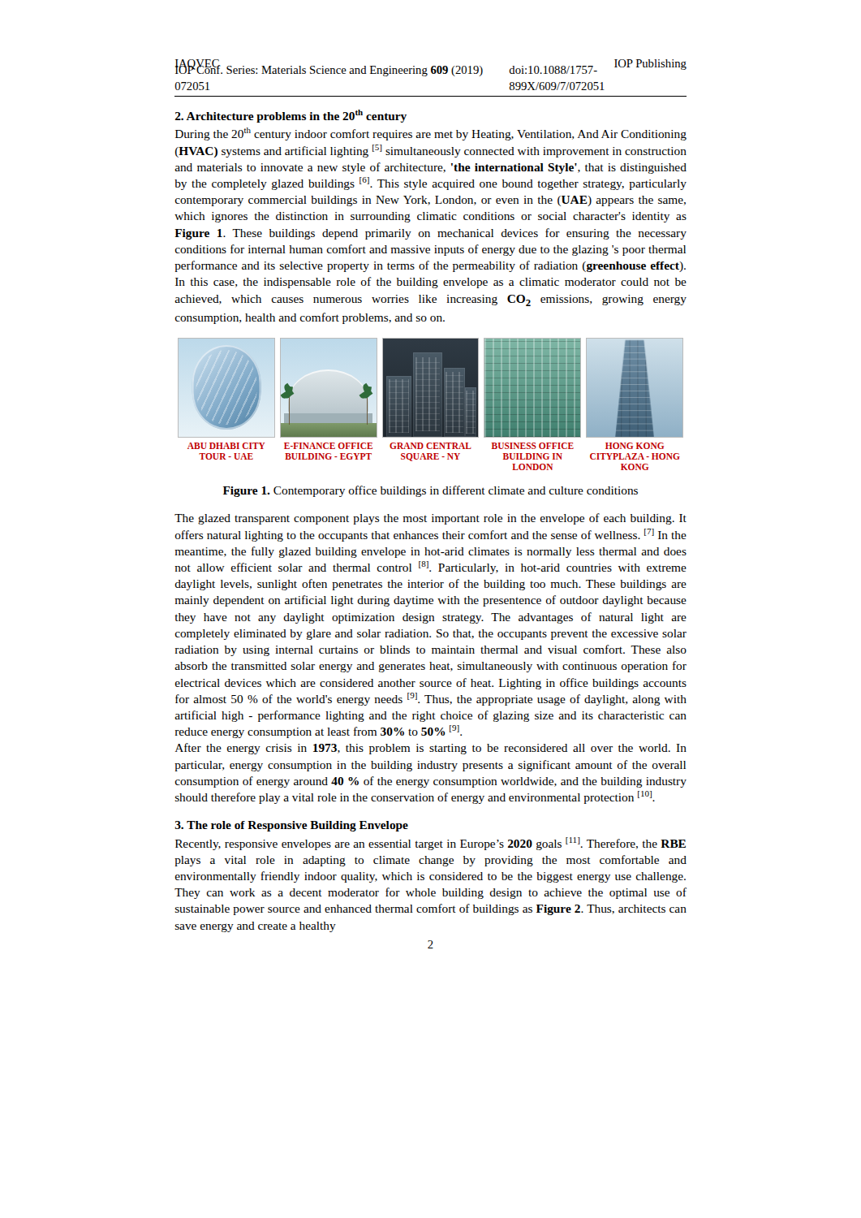IAQVEC
IOP Publishing
IOP Conf. Series: Materials Science and Engineering 609 (2019) 072051
doi:10.1088/1757-899X/609/7/072051
2. Architecture problems in the 20th century
During the 20th century indoor comfort requires are met by Heating, Ventilation, And Air Conditioning (HVAC) systems and artificial lighting [5] simultaneously connected with improvement in construction and materials to innovate a new style of architecture, 'the international Style', that is distinguished by the completely glazed buildings [6]. This style acquired one bound together strategy, particularly contemporary commercial buildings in New York, London, or even in the (UAE) appears the same, which ignores the distinction in surrounding climatic conditions or social character's identity as Figure 1. These buildings depend primarily on mechanical devices for ensuring the necessary conditions for internal human comfort and massive inputs of energy due to the glazing 's poor thermal performance and its selective property in terms of the permeability of radiation (greenhouse effect). In this case, the indispensable role of the building envelope as a climatic moderator could not be achieved, which causes numerous worries like increasing CO2 emissions, growing energy consumption, health and comfort problems, and so on.
Abu Dhabi City Tour - UAE
E-Finance Office Building - Egypt
Grand Central Square - NY
Business Office Building in London
Hong Kong Cityplaza - Hong Kong
Figure 1. Contemporary office buildings in different climate and culture conditions
The glazed transparent component plays the most important role in the envelope of each building. It offers natural lighting to the occupants that enhances their comfort and the sense of wellness. [7] In the meantime, the fully glazed building envelope in hot-arid climates is normally less thermal and does not allow efficient solar and thermal control [8]. Particularly, in hot-arid countries with extreme daylight levels, sunlight often penetrates the interior of the building too much. These buildings are mainly dependent on artificial light during daytime with the presentence of outdoor daylight because they have not any daylight optimization design strategy. The advantages of natural light are completely eliminated by glare and solar radiation. So that, the occupants prevent the excessive solar radiation by using internal curtains or blinds to maintain thermal and visual comfort. These also absorb the transmitted solar energy and generates heat, simultaneously with continuous operation for electrical devices which are considered another source of heat. Lighting in office buildings accounts for almost 50 % of the world's energy needs [9]. Thus, the appropriate usage of daylight, along with artificial high - performance lighting and the right choice of glazing size and its characteristic can reduce energy consumption at least from 30% to 50% [9].
After the energy crisis in 1973, this problem is starting to be reconsidered all over the world. In particular, energy consumption in the building industry presents a significant amount of the overall consumption of energy around 40 % of the energy consumption worldwide, and the building industry should therefore play a vital role in the conservation of energy and environmental protection [10].
3. The role of Responsive Building Envelope
Recently, responsive envelopes are an essential target in Europe’s 2020 goals [11]. Therefore, the RBE plays a vital role in adapting to climate change by providing the most comfortable and environmentally friendly indoor quality, which is considered to be the biggest energy use challenge. They can work as a decent moderator for whole building design to achieve the optimal use of sustainable power source and enhanced thermal comfort of buildings as Figure 2. Thus, architects can save energy and create a healthy
2